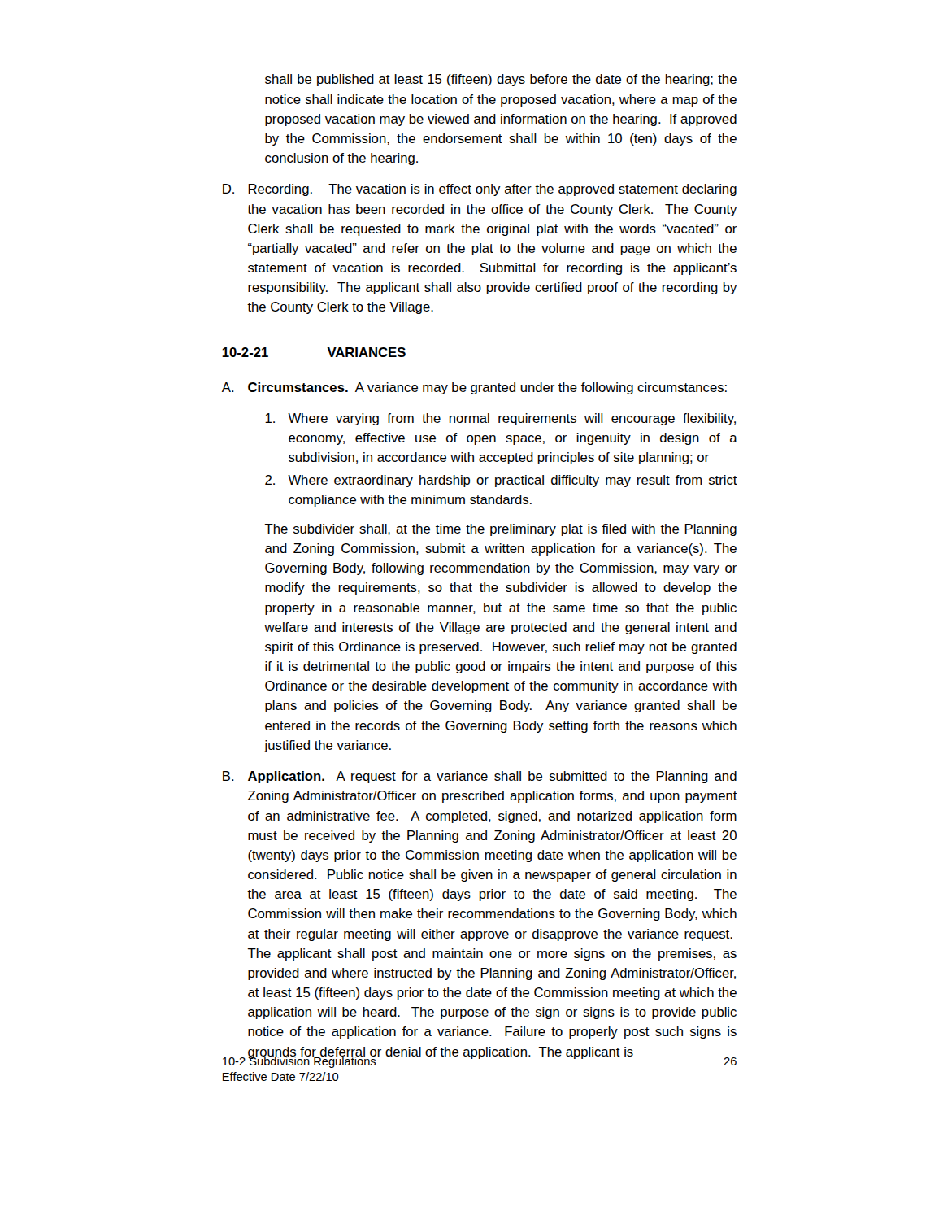shall be published at least 15 (fifteen) days before the date of the hearing; the notice shall indicate the location of the proposed vacation, where a map of the proposed vacation may be viewed and information on the hearing. If approved by the Commission, the endorsement shall be within 10 (ten) days of the conclusion of the hearing.
D.
Recording. The vacation is in effect only after the approved statement declaring the vacation has been recorded in the office of the County Clerk. The County Clerk shall be requested to mark the original plat with the words “vacated” or “partially vacated” and refer on the plat to the volume and page on which the statement of vacation is recorded. Submittal for recording is the applicant’s responsibility. The applicant shall also provide certified proof of the recording by the County Clerk to the Village.
10-2-21 VARIANCES
A.
Circumstances. A variance may be granted under the following circumstances:
1.
Where varying from the normal requirements will encourage flexibility, economy, effective use of open space, or ingenuity in design of a subdivision, in accordance with accepted principles of site planning; or
2.
Where extraordinary hardship or practical difficulty may result from strict compliance with the minimum standards.
The subdivider shall, at the time the preliminary plat is filed with the Planning and Zoning Commission, submit a written application for a variance(s). The Governing Body, following recommendation by the Commission, may vary or modify the requirements, so that the subdivider is allowed to develop the property in a reasonable manner, but at the same time so that the public welfare and interests of the Village are protected and the general intent and spirit of this Ordinance is preserved. However, such relief may not be granted if it is detrimental to the public good or impairs the intent and purpose of this Ordinance or the desirable development of the community in accordance with plans and policies of the Governing Body. Any variance granted shall be entered in the records of the Governing Body setting forth the reasons which justified the variance.
B.
Application. A request for a variance shall be submitted to the Planning and Zoning Administrator/Officer on prescribed application forms, and upon payment of an administrative fee. A completed, signed, and notarized application form must be received by the Planning and Zoning Administrator/Officer at least 20 (twenty) days prior to the Commission meeting date when the application will be considered. Public notice shall be given in a newspaper of general circulation in the area at least 15 (fifteen) days prior to the date of said meeting. The Commission will then make their recommendations to the Governing Body, which at their regular meeting will either approve or disapprove the variance request. The applicant shall post and maintain one or more signs on the premises, as provided and where instructed by the Planning and Zoning Administrator/Officer, at least 15 (fifteen) days prior to the date of the Commission meeting at which the application will be heard. The purpose of the sign or signs is to provide public notice of the application for a variance. Failure to properly post such signs is grounds for deferral or denial of the application. The applicant is
10-2 Subdivision Regulations
Effective Date 7/22/10
26